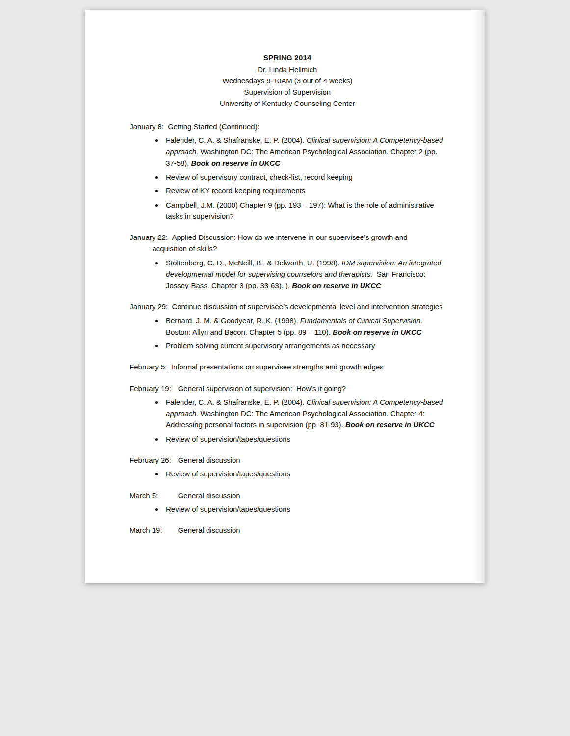SPRING 2014
Dr. Linda Hellmich
Wednesdays 9-10AM (3 out of 4 weeks)
Supervision of Supervision
University of Kentucky Counseling Center
January 8: Getting Started (Continued):
Falender, C. A. & Shafranske, E. P. (2004). Clinical supervision: A Competency-based approach. Washington DC: The American Psychological Association. Chapter 2 (pp. 37-58). Book on reserve in UKCC
Review of supervisory contract, check-list, record keeping
Review of KY record-keeping requirements
Campbell, J.M. (2000) Chapter 9 (pp. 193 – 197): What is the role of administrative tasks in supervision?
January 22: Applied Discussion: How do we intervene in our supervisee’s growth and
acquisition of skills?
Stoltenberg, C. D., McNeill, B., & Delworth, U. (1998). IDM supervision: An integrated developmental model for supervising counselors and therapists. San Francisco: Jossey-Bass. Chapter 3 (pp. 33-63). ). Book on reserve in UKCC
January 29: Continue discussion of supervisee’s developmental level and intervention strategies
Bernard, J. M. & Goodyear, R.,K. (1998). Fundamentals of Clinical Supervision. Boston: Allyn and Bacon. Chapter 5 (pp. 89 – 110). Book on reserve in UKCC
Problem-solving current supervisory arrangements as necessary
February 5: Informal presentations on supervisee strengths and growth edges
February 19: General supervision of supervision: How’s it going?
Falender, C. A. & Shafranske, E. P. (2004). Clinical supervision: A Competency-based approach. Washington DC: The American Psychological Association. Chapter 4: Addressing personal factors in supervision (pp. 81-93). Book on reserve in UKCC
Review of supervision/tapes/questions
February 26: General discussion
Review of supervision/tapes/questions
March 5: General discussion
Review of supervision/tapes/questions
March 19: General discussion